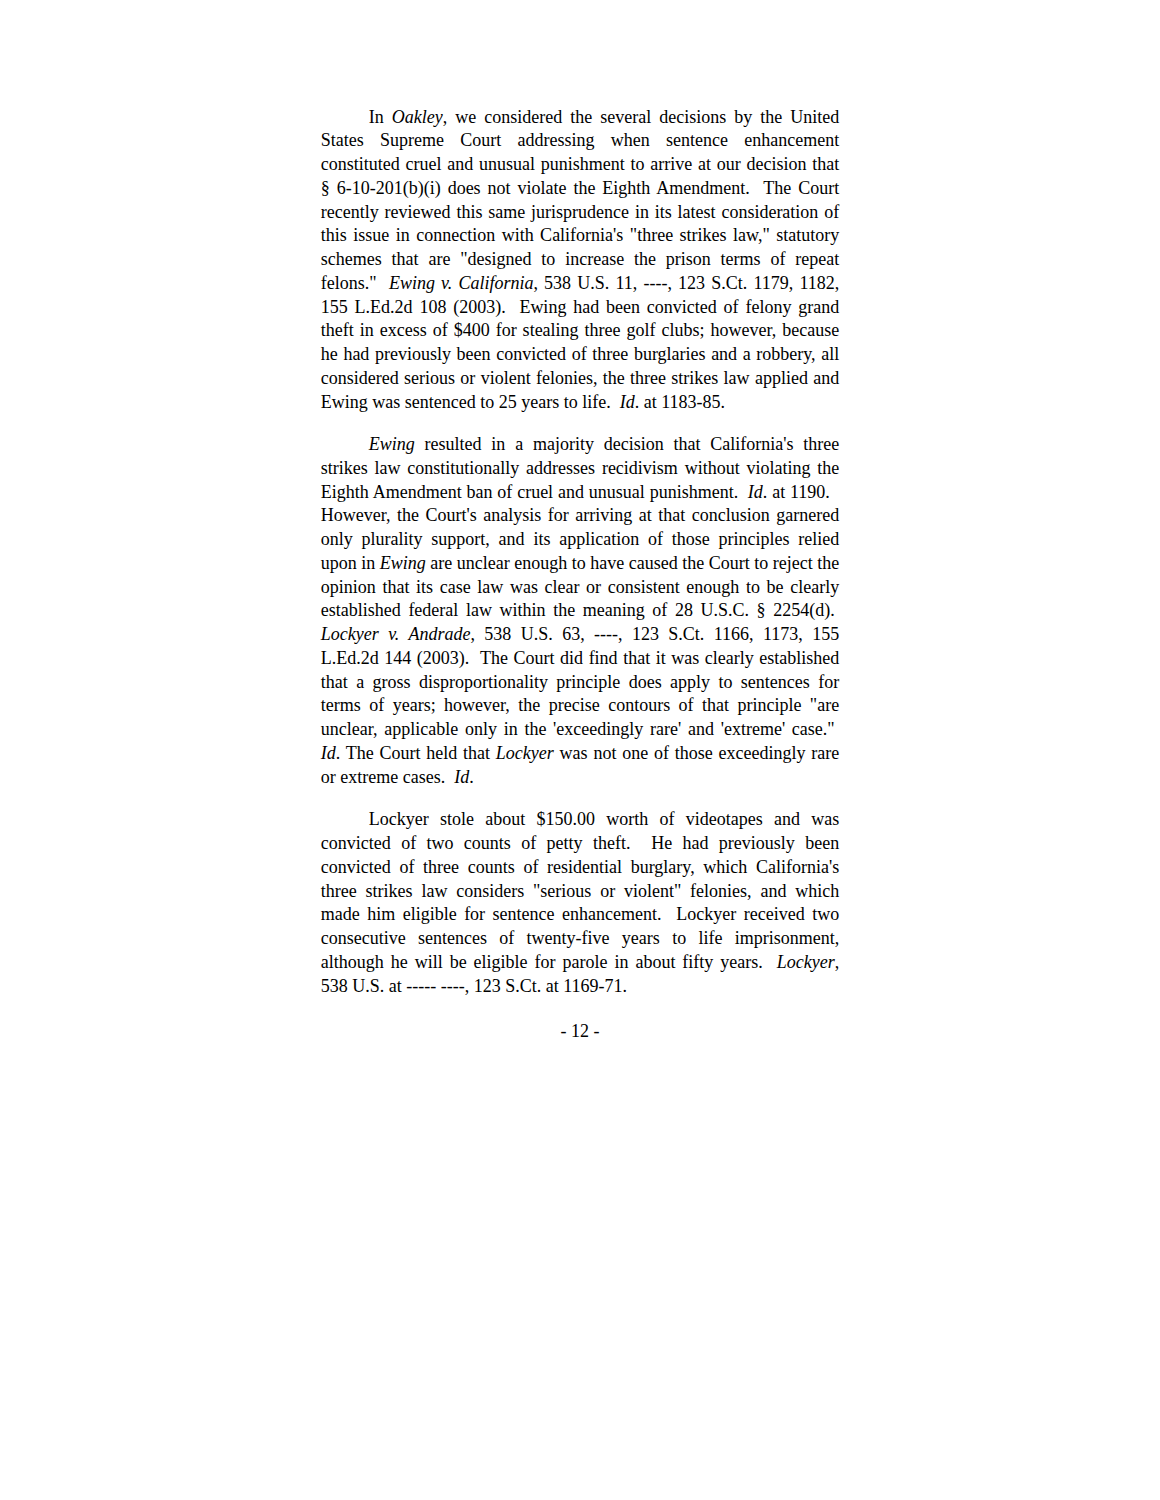In Oakley, we considered the several decisions by the United States Supreme Court addressing when sentence enhancement constituted cruel and unusual punishment to arrive at our decision that § 6-10-201(b)(i) does not violate the Eighth Amendment. The Court recently reviewed this same jurisprudence in its latest consideration of this issue in connection with California's "three strikes law," statutory schemes that are "designed to increase the prison terms of repeat felons." Ewing v. California, 538 U.S. 11, ----, 123 S.Ct. 1179, 1182, 155 L.Ed.2d 108 (2003). Ewing had been convicted of felony grand theft in excess of $400 for stealing three golf clubs; however, because he had previously been convicted of three burglaries and a robbery, all considered serious or violent felonies, the three strikes law applied and Ewing was sentenced to 25 years to life. Id. at 1183-85.
Ewing resulted in a majority decision that California's three strikes law constitutionally addresses recidivism without violating the Eighth Amendment ban of cruel and unusual punishment. Id. at 1190. However, the Court's analysis for arriving at that conclusion garnered only plurality support, and its application of those principles relied upon in Ewing are unclear enough to have caused the Court to reject the opinion that its case law was clear or consistent enough to be clearly established federal law within the meaning of 28 U.S.C. § 2254(d). Lockyer v. Andrade, 538 U.S. 63, ----, 123 S.Ct. 1166, 1173, 155 L.Ed.2d 144 (2003). The Court did find that it was clearly established that a gross disproportionality principle does apply to sentences for terms of years; however, the precise contours of that principle "are unclear, applicable only in the 'exceedingly rare' and 'extreme' case." Id. The Court held that Lockyer was not one of those exceedingly rare or extreme cases. Id.
Lockyer stole about $150.00 worth of videotapes and was convicted of two counts of petty theft. He had previously been convicted of three counts of residential burglary, which California's three strikes law considers "serious or violent" felonies, and which made him eligible for sentence enhancement. Lockyer received two consecutive sentences of twenty-five years to life imprisonment, although he will be eligible for parole in about fifty years. Lockyer, 538 U.S. at ----- ----, 123 S.Ct. at 1169-71.
- 12 -